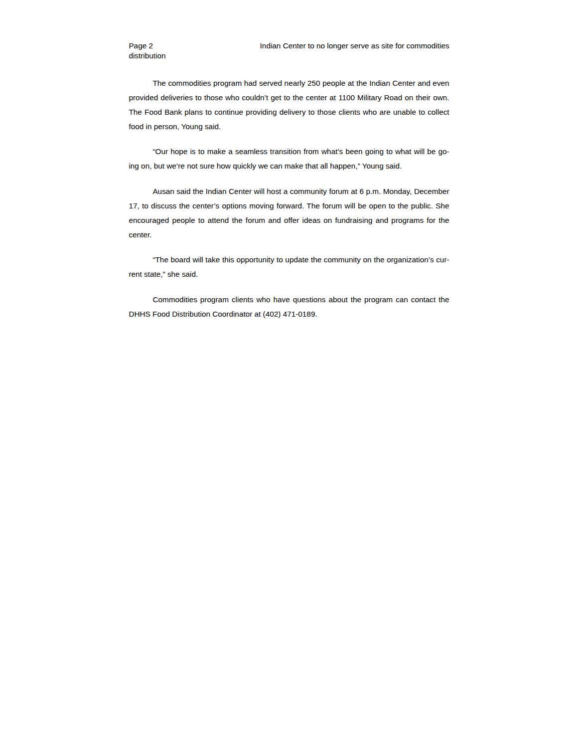Page 2
distribution
Indian Center to no longer serve as site for commodities
The commodities program had served nearly 250 people at the Indian Center and even provided deliveries to those who couldn’t get to the center at 1100 Military Road on their own. The Food Bank plans to continue providing delivery to those clients who are unable to collect food in person, Young said.
“Our hope is to make a seamless transition from what’s been going to what will be going on, but we’re not sure how quickly we can make that all happen,” Young said.
Ausan said the Indian Center will host a community forum at 6 p.m. Monday, December 17, to discuss the center’s options moving forward. The forum will be open to the public. She encouraged people to attend the forum and offer ideas on fundraising and programs for the center.
“The board will take this opportunity to update the community on the organization’s current state,” she said.
Commodities program clients who have questions about the program can contact the DHHS Food Distribution Coordinator at (402) 471-0189.